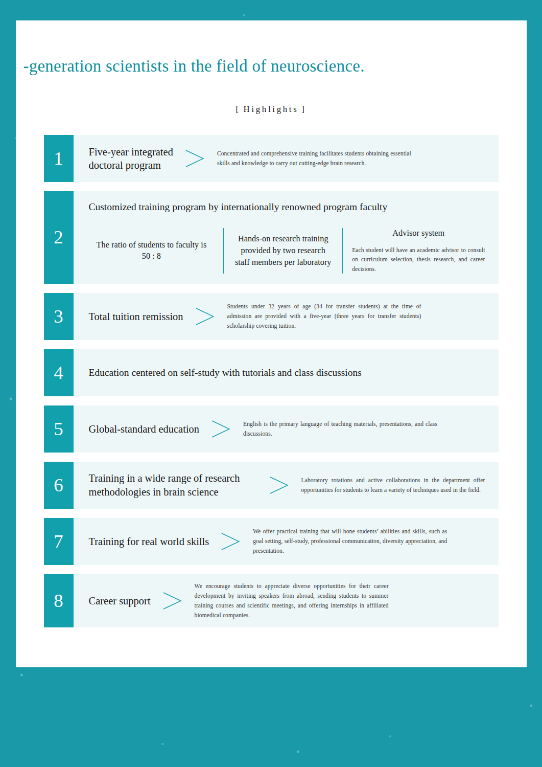-generation scientists in the field of neuroscience.
[Highlights]
1
Five-year integrated
doctoral program
Concentrated and comprehensive training facilitates students obtaining essential skills and knowledge to carry out cutting-edge brain research.
2
Customized training program by internationally renowned program faculty
The ratio of students to faculty is
50 : 8
Hands-on research training provided by two research staff members per laboratory
Advisor system
Each student will have an academic advisor to consult on curriculum selection, thesis research, and career decisions.
3
Total tuition remission
Students under 32 years of age (34 for transfer students) at the time of admission are provided with a five-year (three years for transfer students) scholarship covering tuition.
4
Education centered on self-study with tutorials and class discussions
5
Global-standard education
English is the primary language of teaching materials, presentations, and class discussions.
6
Training in a wide range of research methodologies in brain science
Laboratory rotations and active collaborations in the department offer opportunities for students to learn a variety of techniques used in the field.
7
Training for real world skills
We offer practical training that will hone students’ abilities and skills, such as goal setting, self-study, professional communication, diversity appreciation, and presentation.
8
Career support
We encourage students to appreciate diverse opportunities for their career development by inviting speakers from abroad, sending students to summer training courses and scientific meetings, and offering internships in affiliated biomedical companies.